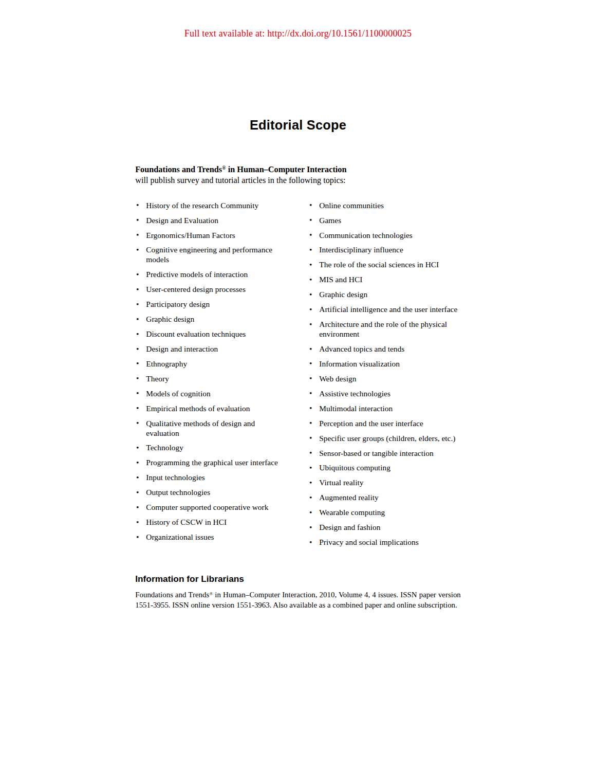Full text available at: http://dx.doi.org/10.1561/1100000025
Editorial Scope
Foundations and Trends® in Human–Computer Interaction
will publish survey and tutorial articles in the following topics:
History of the research Community
Design and Evaluation
Ergonomics/Human Factors
Cognitive engineering and performance models
Predictive models of interaction
User-centered design processes
Participatory design
Graphic design
Discount evaluation techniques
Design and interaction
Ethnography
Theory
Models of cognition
Empirical methods of evaluation
Qualitative methods of design and evaluation
Technology
Programming the graphical user interface
Input technologies
Output technologies
Computer supported cooperative work
History of CSCW in HCI
Organizational issues
Online communities
Games
Communication technologies
Interdisciplinary influence
The role of the social sciences in HCI
MIS and HCI
Graphic design
Artificial intelligence and the user interface
Architecture and the role of the physical environment
Advanced topics and tends
Information visualization
Web design
Assistive technologies
Multimodal interaction
Perception and the user interface
Specific user groups (children, elders, etc.)
Sensor-based or tangible interaction
Ubiquitous computing
Virtual reality
Augmented reality
Wearable computing
Design and fashion
Privacy and social implications
Information for Librarians
Foundations and Trends® in Human–Computer Interaction, 2010, Volume 4, 4 issues. ISSN paper version 1551-3955. ISSN online version 1551-3963. Also available as a combined paper and online subscription.